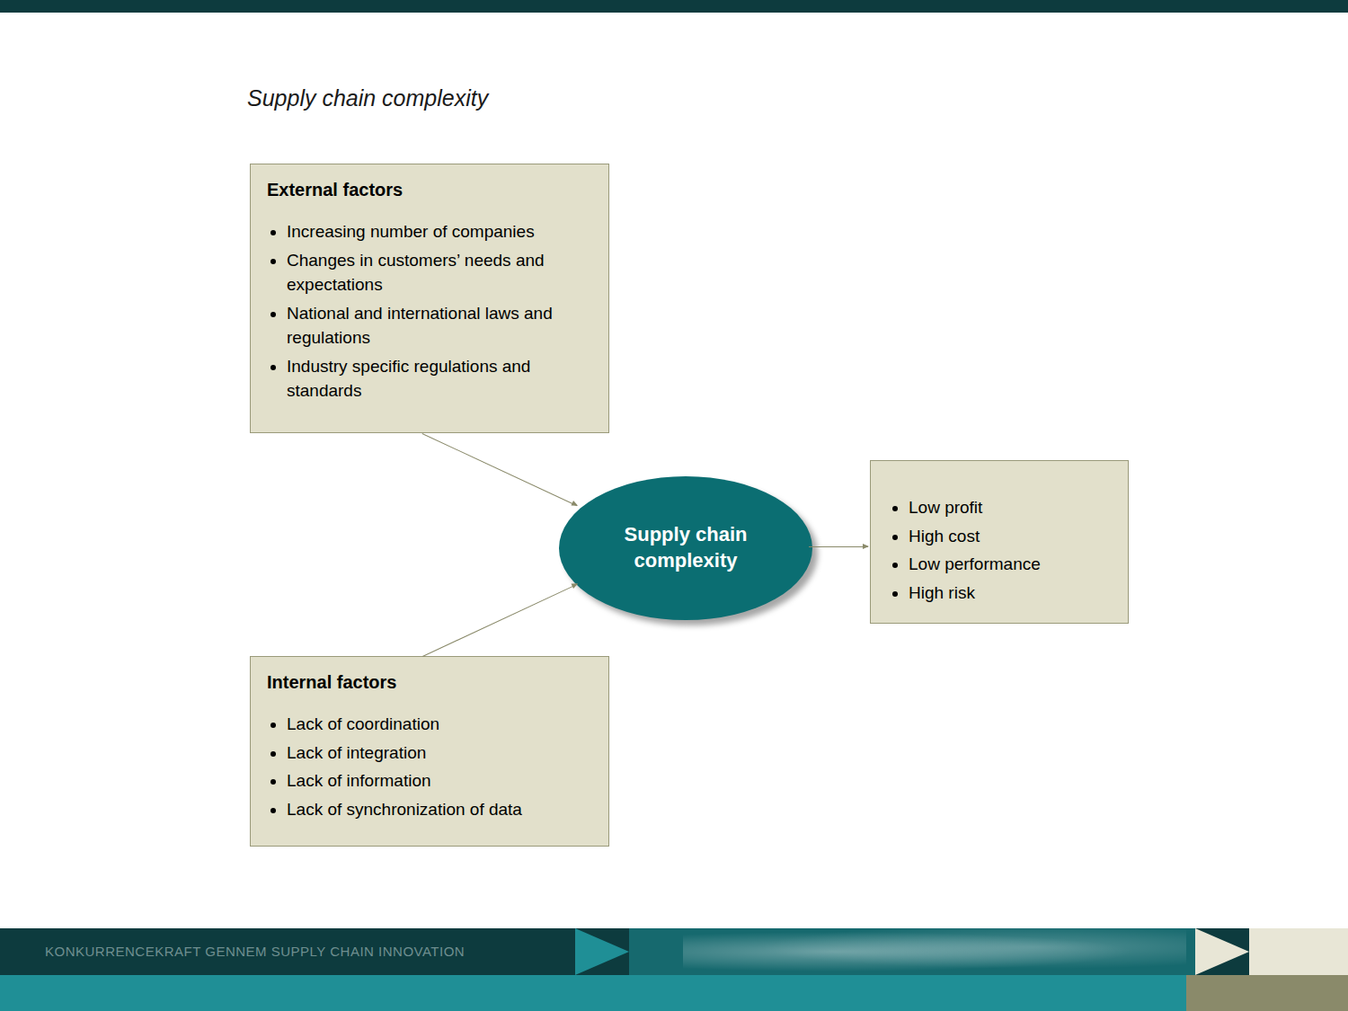Supply chain complexity
External factors
Increasing number of companies
Changes in customers’ needs and expectations
National and international laws and regulations
Industry specific regulations and standards
Internal factors
Lack of coordination
Lack of integration
Lack of information
Lack of synchronization of data
Low profit
High cost
Low performance
High risk
Supply chain
complexity
Konkurrencekraft gennem supply chain innovation